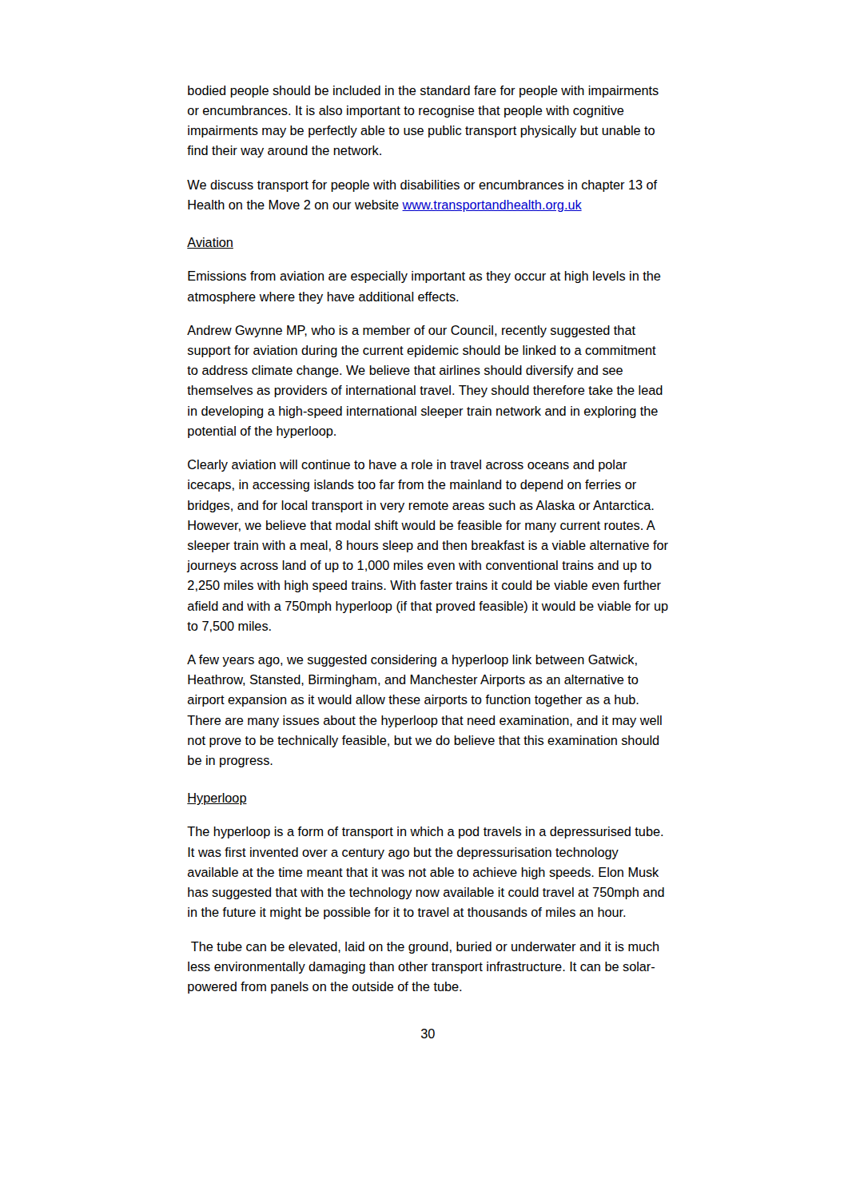bodied people should be included in the standard fare for people with impairments or encumbrances. It is also important to recognise that people with cognitive impairments may be perfectly able to use public transport physically but unable to find their way around the network.
We discuss transport for people with disabilities or encumbrances in chapter 13 of Health on the Move 2 on our website www.transportandhealth.org.uk
Aviation
Emissions from aviation are especially important as they occur at high levels in the atmosphere where they have additional effects.
Andrew Gwynne MP, who is a member of our Council, recently suggested that support for aviation during the current epidemic should be linked to a commitment to address climate change. We believe that airlines should diversify and see themselves as providers of international travel. They should therefore take the lead in developing a high-speed international sleeper train network and in exploring the potential of the hyperloop.
Clearly aviation will continue to have a role in travel across oceans and polar icecaps, in accessing islands too far from the mainland to depend on ferries or bridges, and for local transport in very remote areas such as Alaska or Antarctica. However, we believe that modal shift would be feasible for many current routes. A sleeper train with a meal, 8 hours sleep and then breakfast is a viable alternative for journeys across land of up to 1,000 miles even with conventional trains and up to 2,250 miles with high speed trains. With faster trains it could be viable even further afield and with a 750mph hyperloop (if that proved feasible) it would be viable for up to 7,500 miles.
A few years ago, we suggested considering a hyperloop link between Gatwick, Heathrow, Stansted, Birmingham, and Manchester Airports as an alternative to airport expansion as it would allow these airports to function together as a hub. There are many issues about the hyperloop that need examination, and it may well not prove to be technically feasible, but we do believe that this examination should be in progress.
Hyperloop
The hyperloop is a form of transport in which a pod travels in a depressurised tube. It was first invented over a century ago but the depressurisation technology available at the time meant that it was not able to achieve high speeds. Elon Musk has suggested that with the technology now available it could travel at 750mph and in the future it might be possible for it to travel at thousands of miles an hour.
The tube can be elevated, laid on the ground, buried or underwater and it is much less environmentally damaging than other transport infrastructure. It can be solar-powered from panels on the outside of the tube.
30